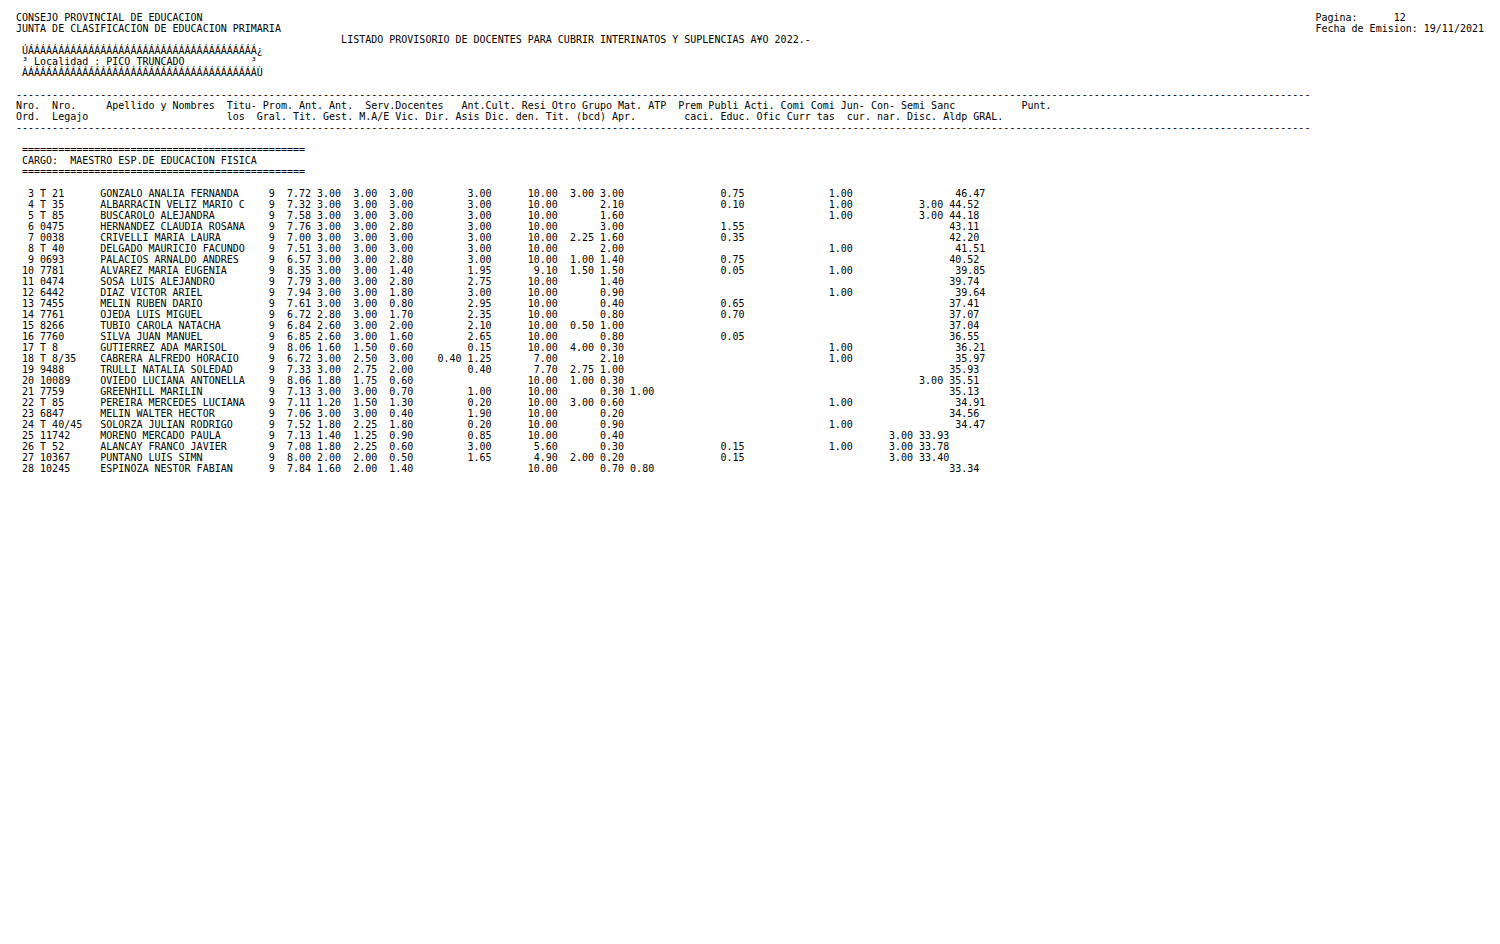CONSEJO PROVINCIAL DE EDUCACION JUNTA DE CLASIFICACION DE EDUCACION PRIMARIA
Pagina: 12 Fecha de Emision: 19/11/2021
                                                      LISTADO PROVISORIO DE DOCENTES PARA CUBRIR INTERINATOS Y SUPLENCIAS A¥O 2022.-
 ÚÁÁÁÁÁÁÁÁÁÁÁÁÁÁÁÁÁÁÁÁÁÁÁÁÁÁÁÁÁÁÁÁÁÁÁÁÁÁ¿
 ³ Localidad : PICO TRUNCADO           ³
 ÀÁÁÁÁÁÁÁÁÁÁÁÁÁÁÁÁÁÁÁÁÁÁÁÁÁÁÁÁÁÁÁÁÁÁÁÁÁÁÙ

-----------------------------------------------------------------------------------------------------------------------------------------------------------------------------------------------------------------------
Nro.  Nro.     Apellido y Nombres  Titu- Prom. Ant. Ant.  Serv.Docentes   Ant.Cult. Resi Otro Grupo Mat. ATP  Prem Publi Acti. Comi Comi Jun- Con- Semi Sanc           Punt.
Ord.  Legajo                       los  Gral. Tit. Gest. M.A/E Vic. Dir. Asis Dic. den. Tit. (bcd) Apr.        caci. Educ. Ofic Curr tas  cur. nar. Disc. Aldp GRAL.
-----------------------------------------------------------------------------------------------------------------------------------------------------------------------------------------------------------------------

 ===============================================
 CARGO:  MAESTRO ESP.DE EDUCACION FISICA
 ===============================================

  3 T 21      GONZALO ANALIA FERNANDA     9  7.72 3.00  3.00  3.00         3.00      10.00  3.00 3.00                0.75              1.00                 46.47
  4 T 35      ALBARRACIN VELIZ MARIO C    9  7.32 3.00  3.00  3.00         3.00      10.00       2.10                0.10              1.00           3.00 44.52
  5 T 85      BUSCAROLO ALEJANDRA         9  7.58 3.00  3.00  3.00         3.00      10.00       1.60                                  1.00           3.00 44.18
  6 0475      HERNANDEZ CLAUDIA ROSANA    9  7.76 3.00  3.00  2.80         3.00      10.00       3.00                1.55                                  43.11
  7 0038      CRIVELLI MARIA LAURA        9  7.00 3.00  3.00  3.00         3.00      10.00  2.25 1.60                0.35                                  42.20
  8 T 40      DELGADO MAURICIO FACUNDO    9  7.51 3.00  3.00  3.00         3.00      10.00       2.00                                  1.00                 41.51
  9 0693      PALACIOS ARNALDO ANDRES     9  6.57 3.00  3.00  2.80         3.00      10.00  1.00 1.40                0.75                                  40.52
 10 7781      ALVAREZ MARIA EUGENIA       9  8.35 3.00  3.00  1.40         1.95       9.10  1.50 1.50                0.05              1.00                 39.85
 11 0474      SOSA LUIS ALEJANDRO         9  7.79 3.00  3.00  2.80         2.75      10.00       1.40                                                      39.74
 12 6442      DIAZ VICTOR ARIEL           9  7.94 3.00  3.00  1.80         3.00      10.00       0.90                                  1.00                 39.64
 13 7455      MELIN RUBEN DARIO           9  7.61 3.00  3.00  0.80         2.95      10.00       0.40                0.65                                  37.41
 14 7761      OJEDA LUIS MIGUEL           9  6.72 2.80  3.00  1.70         2.35      10.00       0.80                0.70                                  37.07
 15 8266      TUBIO CAROLA NATACHA        9  6.84 2.60  3.00  2.00         2.10      10.00  0.50 1.00                                                      37.04
 16 7760      SILVA JUAN MANUEL           9  6.85 2.60  3.00  1.60         2.65      10.00       0.80                0.05                                  36.55
 17 T 8       GUTIERREZ ADA MARISOL       9  8.06 1.60  1.50  0.60         0.15      10.00  4.00 0.30                                  1.00                 36.21
 18 T 8/35    CABRERA ALFREDO HORACIO     9  6.72 3.00  2.50  3.00    0.40 1.25       7.00       2.10                                  1.00                 35.97
 19 9488      TRULLI NATALIA SOLEDAD      9  7.33 3.00  2.75  2.00         0.40       7.70  2.75 1.00                                                      35.93
 20 10089     OVIEDO LUCIANA ANTONELLA    9  8.06 1.80  1.75  0.60                   10.00  1.00 0.30                                                 3.00 35.51
 21 7759      GREENHILL MARILIN           9  7.13 3.00  3.00  0.70         1.00      10.00       0.30 1.00                                                 35.13
 22 T 85      PEREIRA MERCEDES LUCIANA    9  7.11 1.20  1.50  1.30         0.20      10.00  3.00 0.60                                  1.00                 34.91
 23 6847      MELIN WALTER HECTOR         9  7.06 3.00  3.00  0.40         1.90      10.00       0.20                                                      34.56
 24 T 40/45   SOLORZA JULIAN RODRIGO      9  7.52 1.80  2.25  1.80         0.20      10.00       0.90                                  1.00                 34.47
 25 11742     MORENO MERCADO PAULA        9  7.13 1.40  1.25  0.90         0.85      10.00       0.40                                            3.00 33.93
 26 T 52      ALANCAY FRANCO JAVIER       9  7.08 1.80  2.25  0.60         3.00       5.60       0.30                0.15              1.00      3.00 33.78
 27 10367     PUNTANO LUIS SIMN           9  8.00 2.00  2.00  0.50         1.65       4.90  2.00 0.20                0.15                        3.00 33.40
 28 10245     ESPINOZA NESTOR FABIAN      9  7.84 1.60  2.00  1.40                   10.00       0.70 0.80                                                 33.34